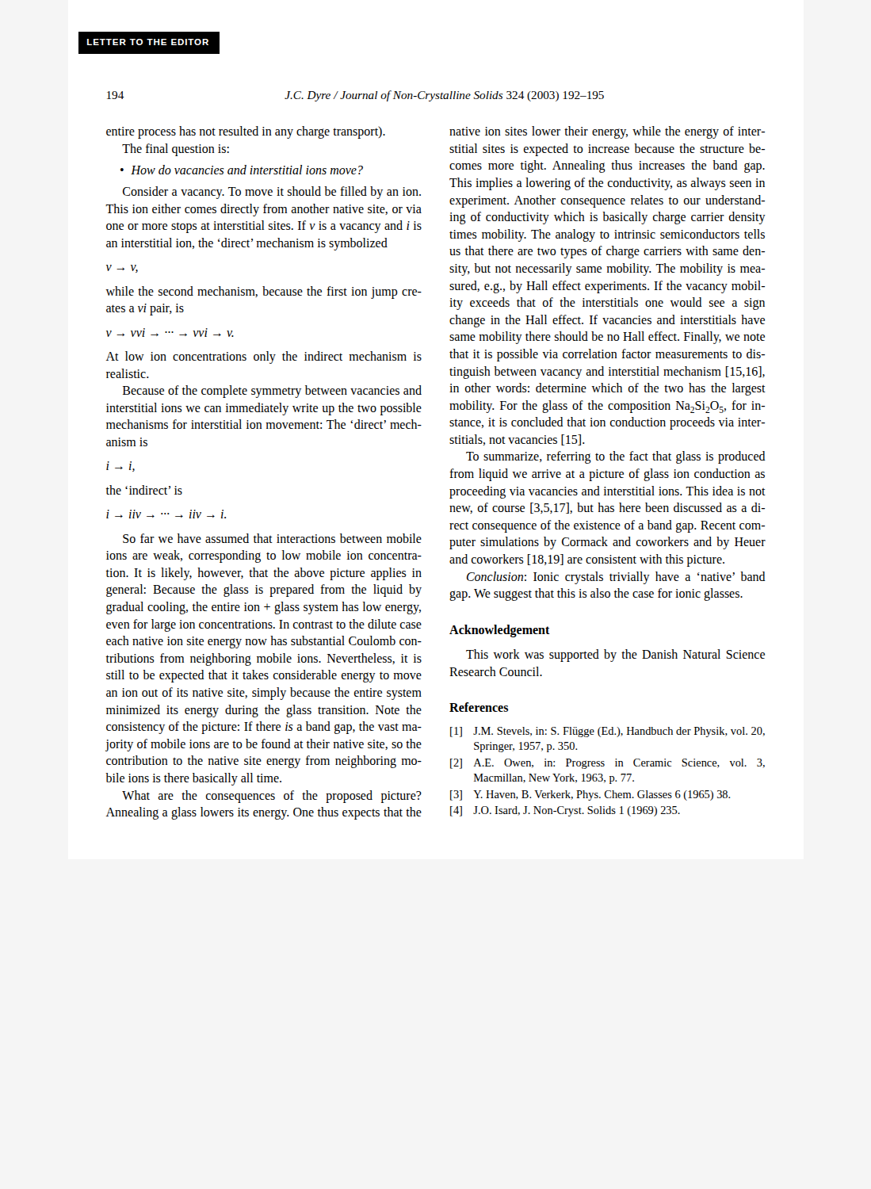LETTER TO THE EDITOR
194
J.C. Dyre / Journal of Non-Crystalline Solids 324 (2003) 192–195
entire process has not resulted in any charge transport).
The final question is:
How do vacancies and interstitial ions move?
Consider a vacancy. To move it should be filled by an ion. This ion either comes directly from another native site, or via one or more stops at interstitial sites. If v is a vacancy and i is an interstitial ion, the ‘direct’ mechanism is symbolized
v → v,
while the second mechanism, because the first ion jump creates a vi pair, is
v → vvi → ··· → vvi → v.
At low ion concentrations only the indirect mechanism is realistic.
Because of the complete symmetry between vacancies and interstitial ions we can immediately write up the two possible mechanisms for interstitial ion movement: The ‘direct’ mechanism is
i → i,
the ‘indirect’ is
i → iiv → ··· → iiv → i.
So far we have assumed that interactions between mobile ions are weak, corresponding to low mobile ion concentration. It is likely, however, that the above picture applies in general: Because the glass is prepared from the liquid by gradual cooling, the entire ion + glass system has low energy, even for large ion concentrations. In contrast to the dilute case each native ion site energy now has substantial Coulomb contributions from neighboring mobile ions. Nevertheless, it is still to be expected that it takes considerable energy to move an ion out of its native site, simply because the entire system minimized its energy during the glass transition. Note the consistency of the picture: If there is a band gap, the vast majority of mobile ions are to be found at their native site, so the contribution to the native site energy from neighboring mobile ions is there basically all time.
What are the consequences of the proposed picture? Annealing a glass lowers its energy. One thus expects that the native ion sites lower their energy, while the energy of interstitial sites is expected to increase because the structure becomes more tight. Annealing thus increases the band gap. This implies a lowering of the conductivity, as always seen in experiment. Another consequence relates to our understanding of conductivity which is basically charge carrier density times mobility. The analogy to intrinsic semiconductors tells us that there are two types of charge carriers with same density, but not necessarily same mobility. The mobility is measured, e.g., by Hall effect experiments. If the vacancy mobility exceeds that of the interstitials one would see a sign change in the Hall effect. If vacancies and interstitials have same mobility there should be no Hall effect. Finally, we note that it is possible via correlation factor measurements to distinguish between vacancy and interstitial mechanism [15,16], in other words: determine which of the two has the largest mobility. For the glass of the composition Na2Si2O5, for instance, it is concluded that ion conduction proceeds via interstitials, not vacancies [15].
To summarize, referring to the fact that glass is produced from liquid we arrive at a picture of glass ion conduction as proceeding via vacancies and interstitial ions. This idea is not new, of course [3,5,17], but has here been discussed as a direct consequence of the existence of a band gap. Recent computer simulations by Cormack and coworkers and by Heuer and coworkers [18,19] are consistent with this picture.
Conclusion: Ionic crystals trivially have a ‘native’ band gap. We suggest that this is also the case for ionic glasses.
Acknowledgement
This work was supported by the Danish Natural Science Research Council.
References
[1] J.M. Stevels, in: S. Flügge (Ed.), Handbuch der Physik, vol. 20, Springer, 1957, p. 350.
[2] A.E. Owen, in: Progress in Ceramic Science, vol. 3, Macmillan, New York, 1963, p. 77.
[3] Y. Haven, B. Verkerk, Phys. Chem. Glasses 6 (1965) 38.
[4] J.O. Isard, J. Non-Cryst. Solids 1 (1969) 235.